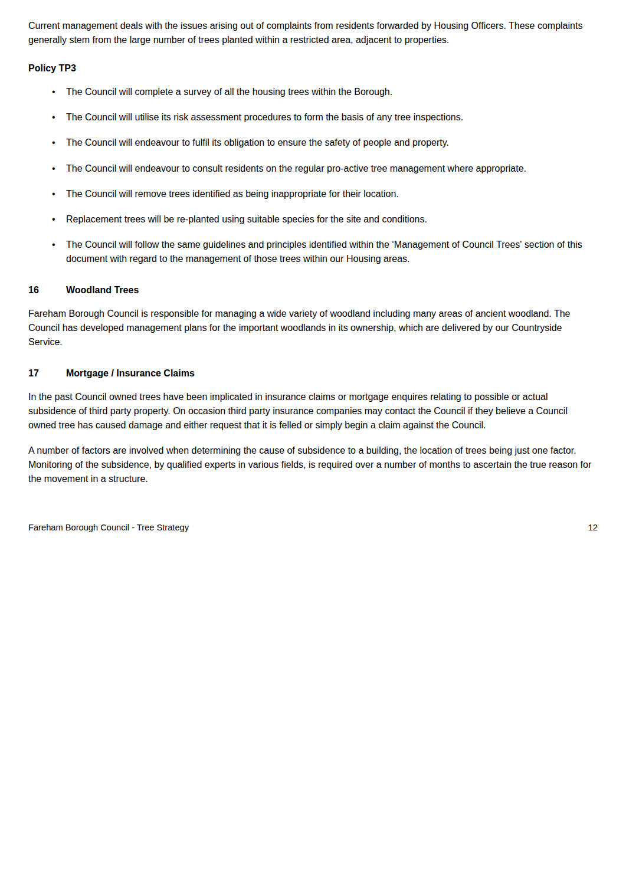Current management deals with the issues arising out of complaints from residents forwarded by Housing Officers. These complaints generally stem from the large number of trees planted within a restricted area, adjacent to properties.
Policy TP3
The Council will complete a survey of all the housing trees within the Borough.
The Council will utilise its risk assessment procedures to form the basis of any tree inspections.
The Council will endeavour to fulfil its obligation to ensure the safety of people and property.
The Council will endeavour to consult residents on the regular pro-active tree management where appropriate.
The Council will remove trees identified as being inappropriate for their location.
Replacement trees will be re-planted using suitable species for the site and conditions.
The Council will follow the same guidelines and principles identified within the ‘Management of Council Trees' section of this document with regard to the management of those trees within our Housing areas.
16 Woodland Trees
Fareham Borough Council is responsible for managing a wide variety of woodland including many areas of ancient woodland. The Council has developed management plans for the important woodlands in its ownership, which are delivered by our Countryside Service.
17 Mortgage / Insurance Claims
In the past Council owned trees have been implicated in insurance claims or mortgage enquires relating to possible or actual subsidence of third party property. On occasion third party insurance companies may contact the Council if they believe a Council owned tree has caused damage and either request that it is felled or simply begin a claim against the Council.
A number of factors are involved when determining the cause of subsidence to a building, the location of trees being just one factor. Monitoring of the subsidence, by qualified experts in various fields, is required over a number of months to ascertain the true reason for the movement in a structure.
Fareham Borough Council - Tree Strategy 12